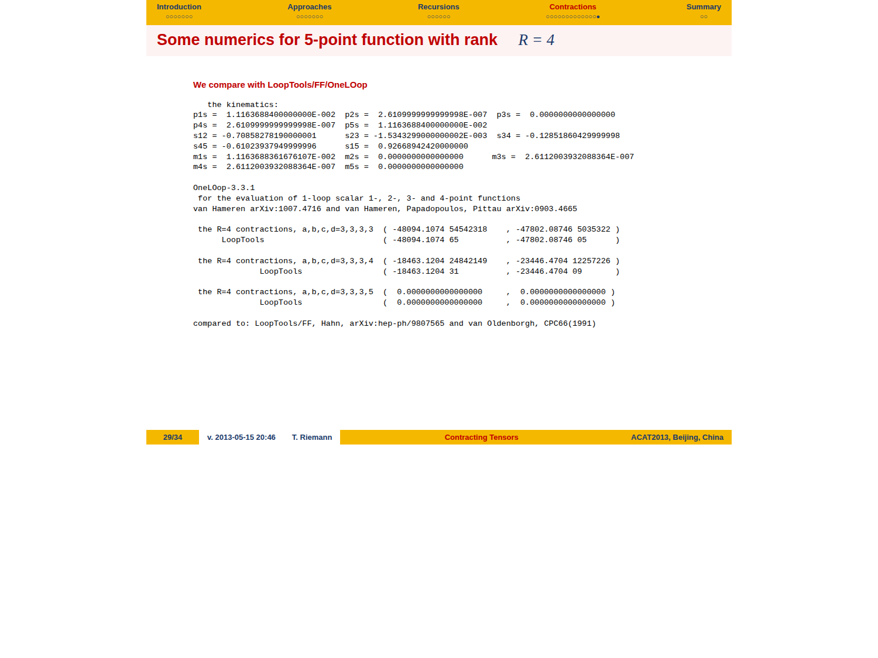Introduction
○○○○○○○
Approaches
○○○○○○○
Recursions
○○○○○○
Contractions
○○○○○○○○○○○○○●
Summary
○○
Some numerics for 5-point function with rank R = 4
We compare with LoopTools/FF/OneLOop
   the kinematics:
p1s =  1.1163688400000000E-002  p2s =  2.6109999999999998E-007  p3s =  0.0000000000000000
p4s =  2.6109999999999998E-007  p5s =  1.1163688400000000E-002
s12 = -0.70858278190000001      s23 = -1.5343299000000002E-003  s34 = -0.12851860429999998
s45 = -0.61023937949999996      s15 =  0.92668942420000000
m1s =  1.1163688361676107E-002  m2s =  0.0000000000000000      m3s =  2.6112003932088364E-007
m4s =  2.6112003932088364E-007  m5s =  0.0000000000000000

OneLOop-3.3.1
 for the evaluation of 1-loop scalar 1-, 2-, 3- and 4-point functions
van Hameren arXiv:1007.4716 and van Hameren, Papadopoulos, Pittau arXiv:0903.4665

 the R=4 contractions, a,b,c,d=3,3,3,3  ( -48094.1074 54542318    , -47802.08746 5035322 )
      LoopTools                         ( -48094.1074 65          , -47802.08746 05      )

 the R=4 contractions, a,b,c,d=3,3,3,4  ( -18463.1204 24842149    , -23446.4704 12257226 )
              LoopTools                 ( -18463.1204 31          , -23446.4704 09       )

 the R=4 contractions, a,b,c,d=3,3,3,5  (  0.0000000000000000     ,  0.0000000000000000 )
              LoopTools                 (  0.0000000000000000     ,  0.0000000000000000 )

compared to: LoopTools/FF, Hahn, arXiv:hep-ph/9807565 and van Oldenborgh, CPC66(1991)
29/34
v. 2013-05-15 20:46
T. Riemann
Contracting Tensors
ACAT2013, Beijing, China